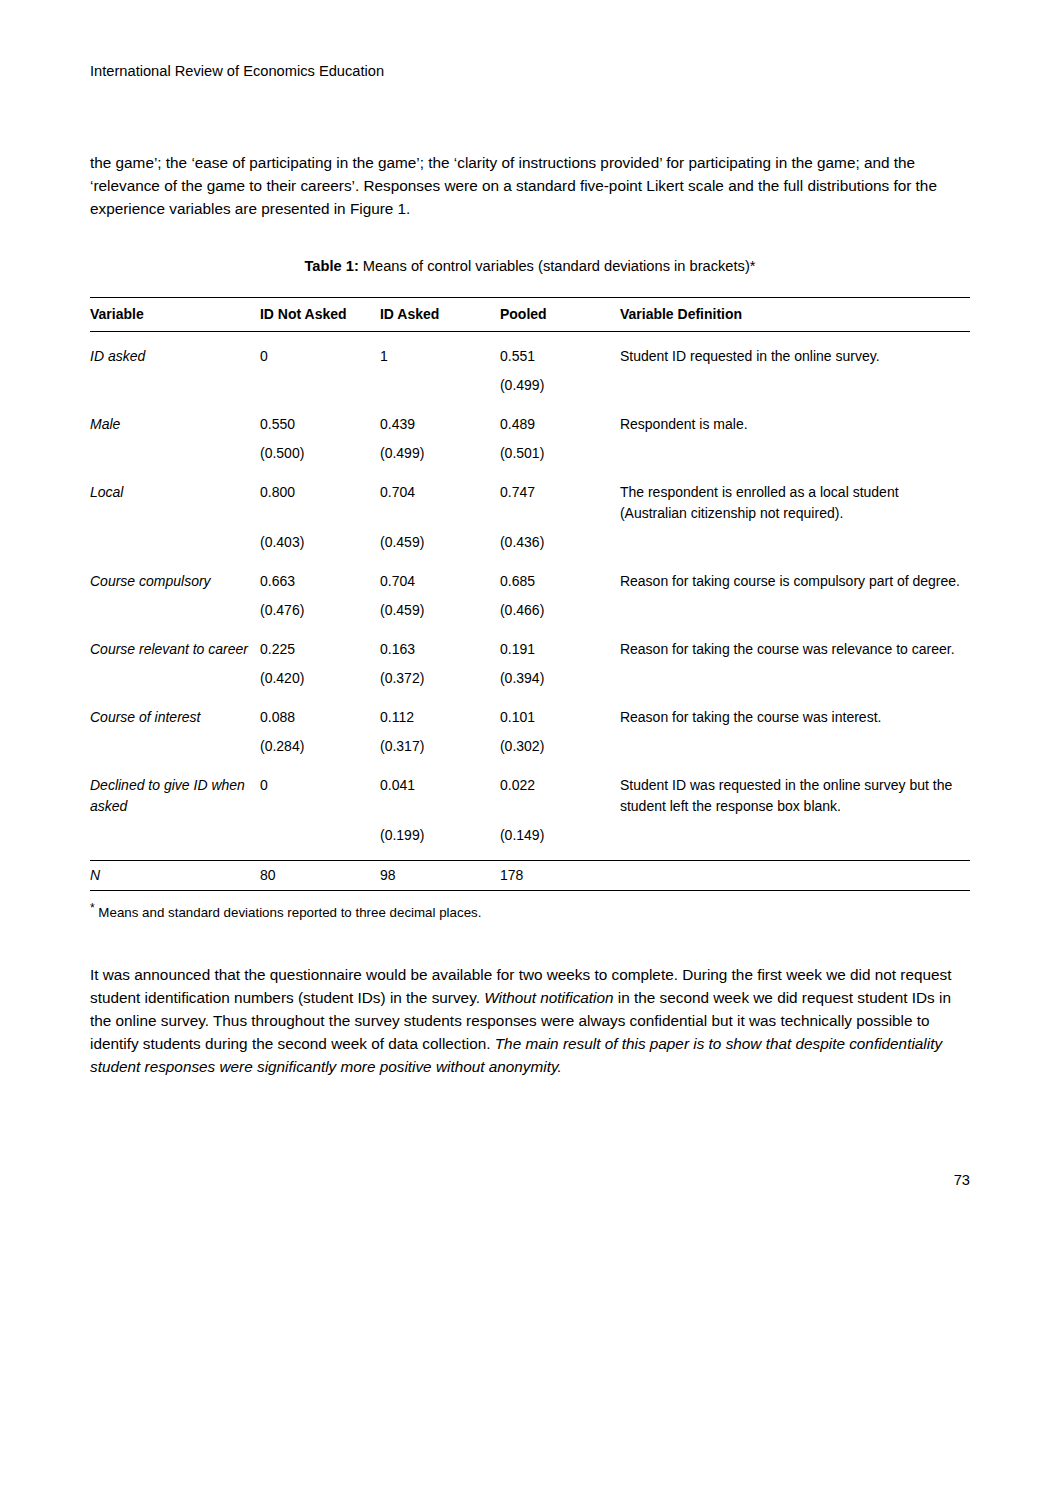International Review of Economics Education
the game’; the ‘ease of participating in the game’; the ‘clarity of instructions provided’ for participating in the game; and the ‘relevance of the game to their careers’. Responses were on a standard five-point Likert scale and the full distributions for the experience variables are presented in Figure 1.
Table 1: Means of control variables (standard deviations in brackets)*
| Variable | ID Not Asked | ID Asked | Pooled | Variable Definition |
| --- | --- | --- | --- | --- |
| ID asked | 0 | 1 | 0.551 | Student ID requested in the online survey. |
| | (0.499) |
| Male | 0.550 | 0.439 | 0.489 | Respondent is male. |
| | (0.500) | (0.499) | (0.501) | |
| Local | 0.800 | 0.704 | 0.747 | The respondent is enrolled as a local student (Australian citizenship not required). |
| | (0.403) | (0.459) | (0.436) | |
| Course compulsory | 0.663 | 0.704 | 0.685 | Reason for taking course is compulsory part of degree. |
| | (0.476) | (0.459) | (0.466) | |
| Course relevant to career | 0.225 | 0.163 | 0.191 | Reason for taking the course was relevance to career. |
| | (0.420) | (0.372) | (0.394) | |
| Course of interest | 0.088 | 0.112 | 0.101 | Reason for taking the course was interest. |
| | (0.284) | (0.317) | (0.302) | |
| Declined to give ID when asked | 0 | 0.041 | 0.022 | Student ID was requested in the online survey but the student left the response box blank. |
| | (0.199) | (0.149) |
| N | 80 | 98 | 178 | |
* Means and standard deviations reported to three decimal places.
It was announced that the questionnaire would be available for two weeks to complete. During the first week we did not request student identification numbers (student IDs) in the survey. Without notification in the second week we did request student IDs in the online survey. Thus throughout the survey students responses were always confidential but it was technically possible to identify students during the second week of data collection. The main result of this paper is to show that despite confidentiality student responses were significantly more positive without anonymity.
73